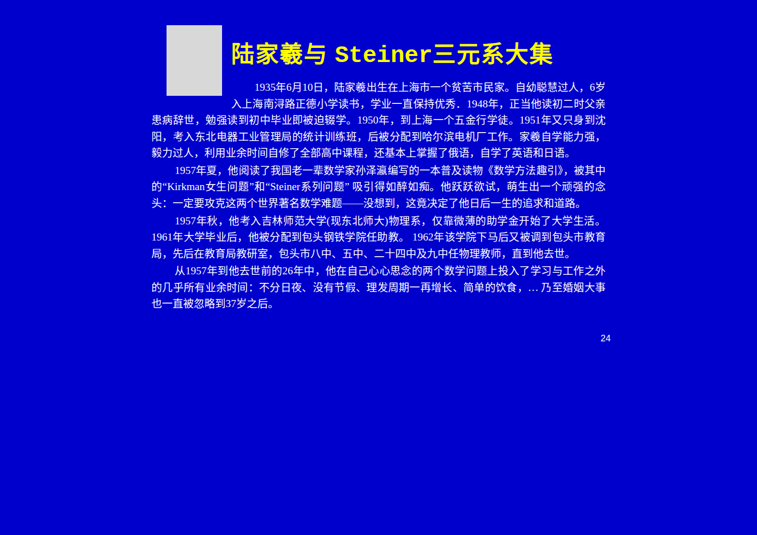陆家羲与 Steiner三元系大集
1935年6月10日，陆家羲出生在上海市一个贫苦市民家。自幼聪慧过人，6岁入上海南浔路正德小学读书，学业一直保持优秀．1948年，正当他读初二时父亲患病辞世，勉强读到初中毕业即被迫辍学。1950年，到上海一个五金行学徒。1951年又只身到沈阳，考入东北电器工业管理局的统计训练班，后被分配到哈尔滨电机厂工作。家羲自学能力强，毅力过人，利用业余时间自修了全部高中课程，还基本上掌握了俄语，自学了英语和日语。
1957年夏，他阅读了我国老一辈数学家孙泽瀛编写的一本普及读物《数学方法趣引》，被其中的“Kirkman女生问题”和“Steiner系列问题” 吸引得如醉如痴。他跃跃欲试，萌生出一个顽强的念头：一定要攻克这两个世界著名数学难题——没想到，这竟决定了他日后一生的追求和道路。
1957年秋，他考入吉林师范大学(现东北师大)物理系，仅靠微薄的助学金开始了大学生活。 1961年大学毕业后，他被分配到包头钢铁学院任助教。 1962年该学院下马后又被调到包头市教育局，先后在教育局教研室，包头市八中、五中、二十四中及九中任物理教师，直到他去世。
从1957年到他去世前的26年中，他在自己心心思念的两个数学问题上投入了学习与工作之外的几乎所有业余时间：不分日夜、没有节假、理发周期一再增长、简单的饮食，… 乃至婚姻大事也一直被忽略到37岁之后。
24